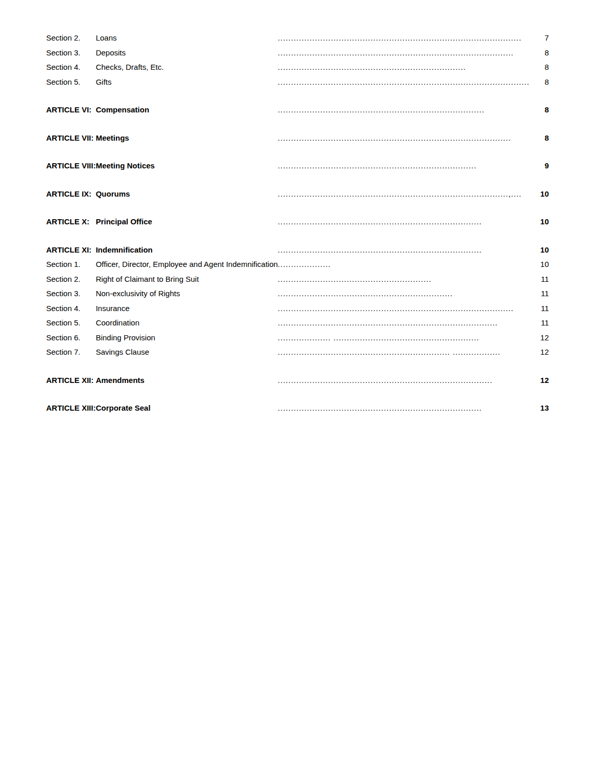| Section 2. | Loans | ............................................................................................ | 7 |
| Section 3. | Deposits | ......................................................................................... | 8 |
| Section 4. | Checks, Drafts, Etc. | ....................................................................... | 8 |
| Section 5. | Gifts | ............................................................................................... | 8 |
| ARTICLE VI: | Compensation | .............................................................................. | 8 |
| ARTICLE VII: | Meetings | ........................................................................................ | 8 |
| ARTICLE VIII: | Meeting Notices | ........................................................................... | 9 |
| ARTICLE IX: | Quorums | .......................................................................................,.... | 10 |
| ARTICLE X: | Principal Office | ............................................................................. | 10 |
| ARTICLE XI: | Indemnification | ............................................................................. | 10 |
| Section 1. | Officer, Director, Employee and Agent Indemnification | .................... | 10 |
| Section 2. | Right of Claimant to Bring Suit | .......................................................... | 11 |
| Section 3. | Non-exclusivity of Rights | .................................................................. | 11 |
| Section 4. | Insurance | ......................................................................................... | 11 |
| Section 5. | Coordination | ................................................................................... | 11 |
| Section 6. | Binding Provision | .................... ....................................................... | 12 |
| Section 7. | Savings Clause | ................................................................. .................. | 12 |
| ARTICLE XII: | Amendments | ................................................................................. | 12 |
| ARTICLE XIII: | Corporate Seal | ............................................................................. | 13 |